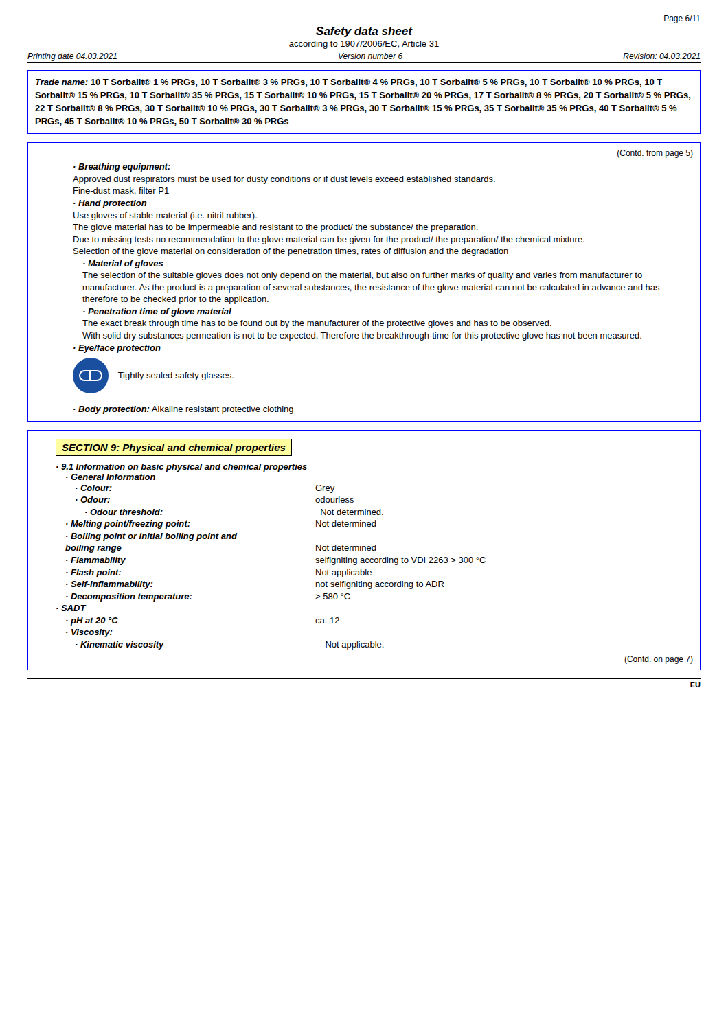Page 6/11
Safety data sheet
according to 1907/2006/EC, Article 31
Printing date 04.03.2021 Version number 6 Revision: 04.03.2021
Trade name: 10 T Sorbalit® 1 % PRGs, 10 T Sorbalit® 3 % PRGs, 10 T Sorbalit® 4 % PRGs, 10 T Sorbalit® 5 % PRGs, 10 T Sorbalit® 10 % PRGs, 10 T Sorbalit® 15 % PRGs, 10 T Sorbalit® 35 % PRGs, 15 T Sorbalit® 10 % PRGs, 15 T Sorbalit® 20 % PRGs, 17 T Sorbalit® 8 % PRGs, 20 T Sorbalit® 5 % PRGs, 22 T Sorbalit® 8 % PRGs, 30 T Sorbalit® 10 % PRGs, 30 T Sorbalit® 3 % PRGs, 30 T Sorbalit® 15 % PRGs, 35 T Sorbalit® 35 % PRGs, 40 T Sorbalit® 5 % PRGs, 45 T Sorbalit® 10 % PRGs, 50 T Sorbalit® 30 % PRGs
(Contd. from page 5)
· Breathing equipment:
Approved dust respirators must be used for dusty conditions or if dust levels exceed established standards.
Fine-dust mask, filter P1
· Hand protection
Use gloves of stable material (i.e. nitril rubber).
The glove material has to be impermeable and resistant to the product/ the substance/ the preparation.
Due to missing tests no recommendation to the glove material can be given for the product/ the preparation/ the chemical mixture.
Selection of the glove material on consideration of the penetration times, rates of diffusion and the degradation
· Material of gloves
The selection of the suitable gloves does not only depend on the material, but also on further marks of quality and varies from manufacturer to manufacturer. As the product is a preparation of several substances, the resistance of the glove material can not be calculated in advance and has therefore to be checked prior to the application.
· Penetration time of glove material
The exact break through time has to be found out by the manufacturer of the protective gloves and has to be observed.
With solid dry substances permeation is not to be expected. Therefore the breakthrough-time for this protective glove has not been measured.
· Eye/face protection
Tightly sealed safety glasses.
· Body protection: Alkaline resistant protective clothing
SECTION 9: Physical and chemical properties
· 9.1 Information on basic physical and chemical properties
· General Information
| · Colour: | Grey |
| · Odour: | odourless |
| · Odour threshold: | Not determined. |
| · Melting point/freezing point: | Not determined |
| · Boiling point or initial boiling point and boiling range | Not determined |
| · Flammability | selfigniting according to VDI 2263 > 300 °C |
| · Flash point: | Not applicable |
| · Self-inflammability: | not selfigniting according to ADR |
| · Decomposition temperature: | > 580 °C |
| · SADT | |
| · pH at 20 °C | ca. 12 |
| · Viscosity: | |
| · Kinematic viscosity | Not applicable. |
(Contd. on page 7)
EU